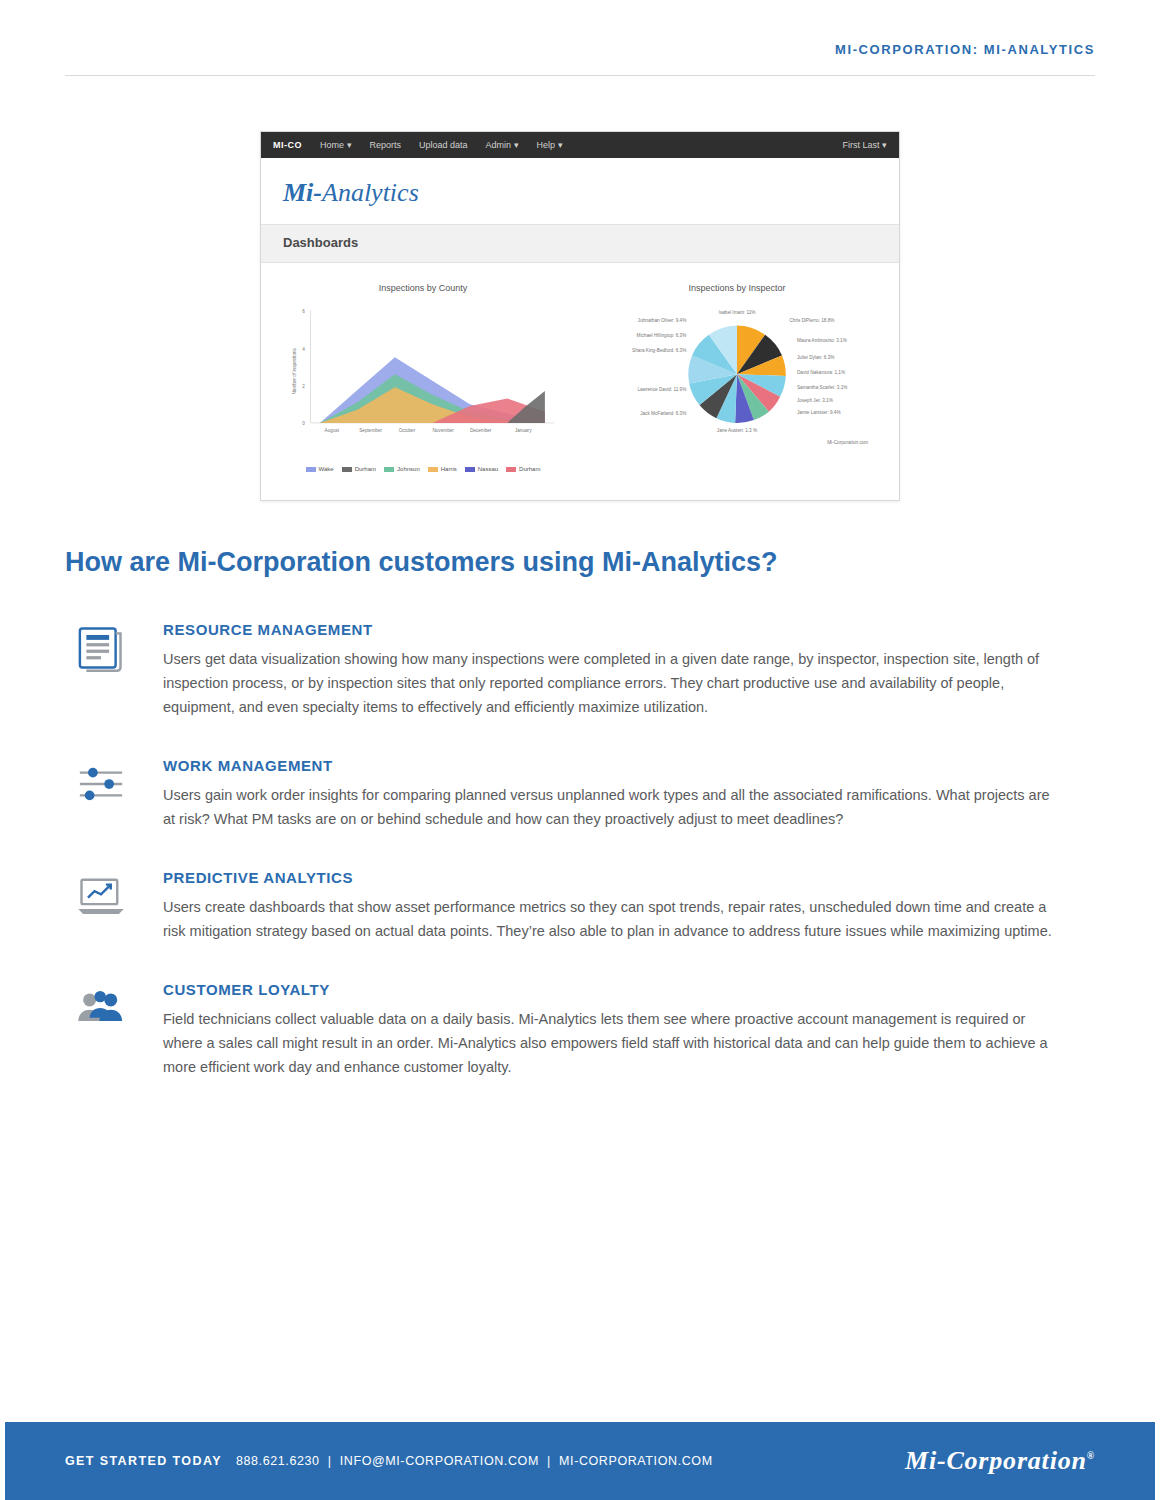Mi-Corporation: Mi-Analytics
MI-CO Home ▾ Reports Upload data Admin ▾ Help ▾ First Last ▾
Mi-Analytics
Dashboards
Inspections by County
6 4 2 0 Number of inspections August September October November December January
Wake Durham Johnson Harris Nassau Durham
Inspections by Inspector
Johnathan Oliver: 9.4% Isabel Imani: 11% Chris DiPierro: 18.8% Michael Hillingtop: 6.3% Maura Ambrosino: 3.1% Shara King-Bedford: 6.3% Juliet Dylan: 6.3% David Nakamura: 1.1% Samantha Scarlet: 3.1% Lawrence David: 11.9% Joseph Jet: 3.1% Jamie Lanister: 9.4% Jack McFarland: 6.3% Jane Austen: 1.3 % Mi-Corporation.com
How are Mi-Corporation customers using Mi-Analytics?
Resource Management
Users get data visualization showing how many inspections were completed in a given date range, by inspector, inspection site, length of inspection process, or by inspection sites that only reported compliance errors. They chart productive use and availability of people, equipment, and even specialty items to effectively and efficiently maximize utilization.
Work Management
Users gain work order insights for comparing planned versus unplanned work types and all the associated ramifications. What projects are at risk? What PM tasks are on or behind schedule and how can they proactively adjust to meet deadlines?
Predictive Analytics
Users create dashboards that show asset performance metrics so they can spot trends, repair rates, unscheduled down time and create a risk mitigation strategy based on actual data points. They’re also able to plan in advance to address future issues while maximizing uptime.
Customer Loyalty
Field technicians collect valuable data on a daily basis. Mi-Analytics lets them see where proactive account management is required or where a sales call might result in an order. Mi-Analytics also empowers field staff with historical data and can help guide them to achieve a more efficient work day and enhance customer loyalty.
Get Started Today 888.621.6230 | INFO@MI-CORPORATION.COM | MI-CORPORATION.COM
Mi-Corporation®